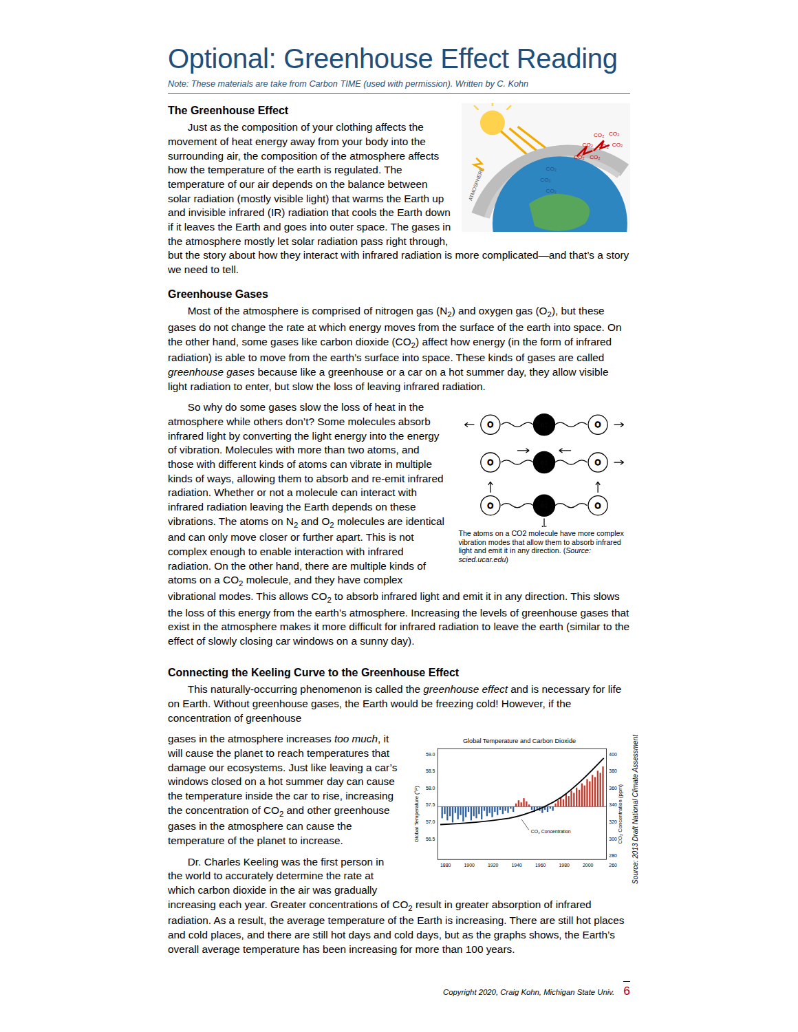Optional: Greenhouse Effect Reading
Note: These materials are take from Carbon TIME (used with permission). Written by C. Kohn
The Greenhouse Effect
Just as the composition of your clothing affects the movement of heat energy away from your body into the surrounding air, the composition of the atmosphere affects how the temperature of the earth is regulated. The temperature of our air depends on the balance between solar radiation (mostly visible light) that warms the Earth up and invisible infrared (IR) radiation that cools the Earth down if it leaves the Earth and goes into outer space. The gases in the atmosphere mostly let solar radiation pass right through, but the story about how they interact with infrared radiation is more complicated—and that’s a story we need to tell.
Greenhouse Gases
Most of the atmosphere is comprised of nitrogen gas (N2) and oxygen gas (O2), but these gases do not change the rate at which energy moves from the surface of the earth into space. On the other hand, some gases like carbon dioxide (CO2) affect how energy (in the form of infrared radiation) is able to move from the earth’s surface into space. These kinds of gases are called greenhouse gases because like a greenhouse or a car on a hot summer day, they allow visible light radiation to enter, but slow the loss of leaving infrared radiation.
The atoms on a CO2 molecule have more complex vibration modes that allow them to absorb infrared light and emit it in any direction. (Source: scied.ucar.edu)
So why do some gases slow the loss of heat in the atmosphere while others don’t? Some molecules absorb infrared light by converting the light energy into the energy of vibration. Molecules with more than two atoms, and those with different kinds of atoms can vibrate in multiple kinds of ways, allowing them to absorb and re-emit infrared radiation. Whether or not a molecule can interact with infrared radiation leaving the Earth depends on these vibrations. The atoms on N2 and O2 molecules are identical and can only move closer or further apart. This is not complex enough to enable interaction with infrared radiation. On the other hand, there are multiple kinds of atoms on a CO2 molecule, and they have complex vibrational modes. This allows CO2 to absorb infrared light and emit it in any direction. This slows the loss of this energy from the earth’s atmosphere. Increasing the levels of greenhouse gases that exist in the atmosphere makes it more difficult for infrared radiation to leave the earth (similar to the effect of slowly closing car windows on a sunny day).
Connecting the Keeling Curve to the Greenhouse Effect
This naturally-occurring phenomenon is called the greenhouse effect and is necessary for life on Earth. Without greenhouse gases, the Earth would be freezing cold! However, if the concentration of greenhouse
Source: 2013 Draft National Climate Assessment
gases in the atmosphere increases too much, it will cause the planet to reach temperatures that damage our ecosystems. Just like leaving a car’s windows closed on a hot summer day can cause the temperature inside the car to rise, increasing the concentration of CO2 and other greenhouse gases in the atmosphere can cause the temperature of the planet to increase.
Dr. Charles Keeling was the first person in the world to accurately determine the rate at which carbon dioxide in the air was gradually increasing each year. Greater concentrations of CO2 result in greater absorption of infrared radiation. As a result, the average temperature of the Earth is increasing. There are still hot places and cold places, and there are still hot days and cold days, but as the graphs shows, the Earth’s overall average temperature has been increasing for more than 100 years.
Copyright 2020, Craig Kohn, Michigan State Univ. 6